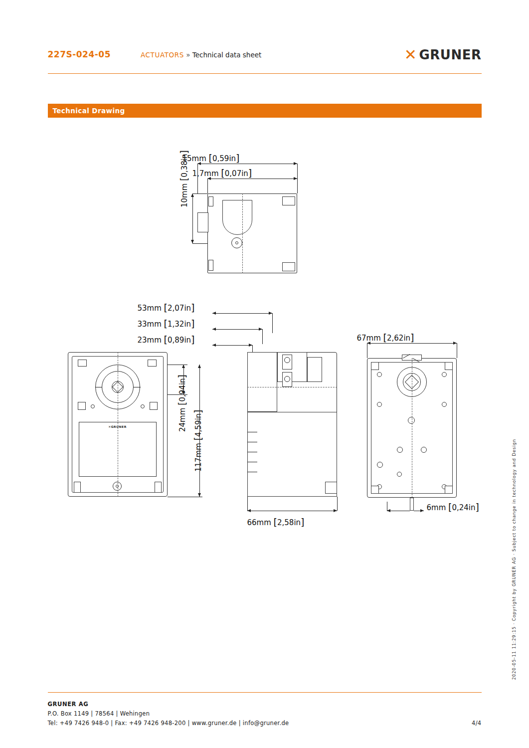227S-024-05
ACTUATORS » Technical data sheet
✕GRUNER
Technical Drawing
15mm [0,59in]
1,7mm [0,07in]
10mm [0,38in]
53mm [2,07in]
33mm [1,32in]
23mm [0,89in]
✕GRUNER
24mm [0,94in]
117mm [4,59in]
66mm [2,58in]
67mm [2,62in]
6mm [0,24in]
2020-05-11 11:29:15 · Copyright by GRUNER AG · Subject to change in technology and Design
GRUNER AG
P.O. Box 1149 | 78564 | Wehingen
Tel: +49 7426 948-0 | Fax: +49 7426 948-200 | www.gruner.de | info@gruner.de
4/4